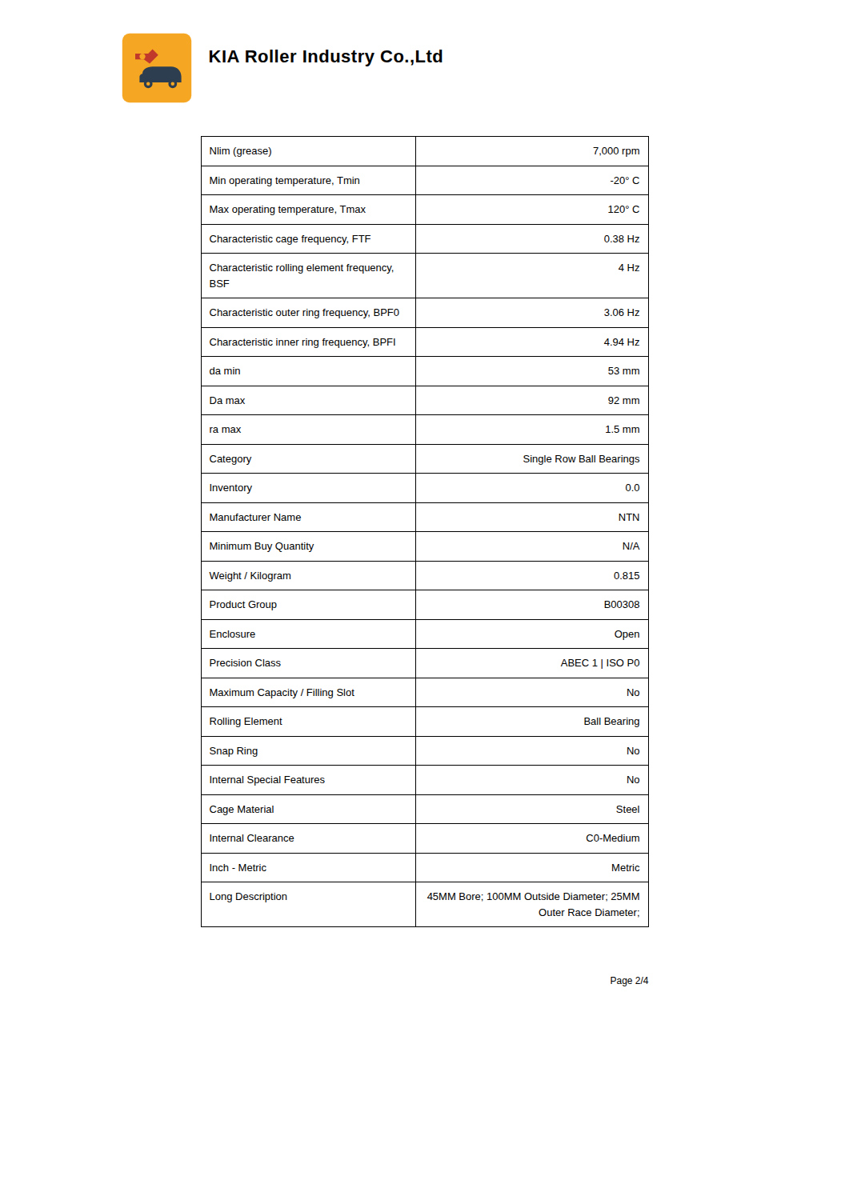KIA Roller Industry Co.,Ltd
| Nlim (grease) | 7,000 rpm |
| Min operating temperature, Tmin | -20° C |
| Max operating temperature, Tmax | 120° C |
| Characteristic cage frequency, FTF | 0.38 Hz |
| Characteristic rolling element frequency, BSF | 4 Hz |
| Characteristic outer ring frequency, BPF0 | 3.06 Hz |
| Characteristic inner ring frequency, BPFI | 4.94 Hz |
| da min | 53 mm |
| Da max | 92 mm |
| ra max | 1.5 mm |
| Category | Single Row Ball Bearings |
| Inventory | 0.0 |
| Manufacturer Name | NTN |
| Minimum Buy Quantity | N/A |
| Weight / Kilogram | 0.815 |
| Product Group | B00308 |
| Enclosure | Open |
| Precision Class | ABEC 1 / ISO P0 |
| Maximum Capacity / Filling Slot | No |
| Rolling Element | Ball Bearing |
| Snap Ring | No |
| Internal Special Features | No |
| Cage Material | Steel |
| Internal Clearance | C0-Medium |
| Inch - Metric | Metric |
| Long Description | 45MM Bore; 100MM Outside Diameter; 25MM Outer Race Diameter; |
Page 2/4